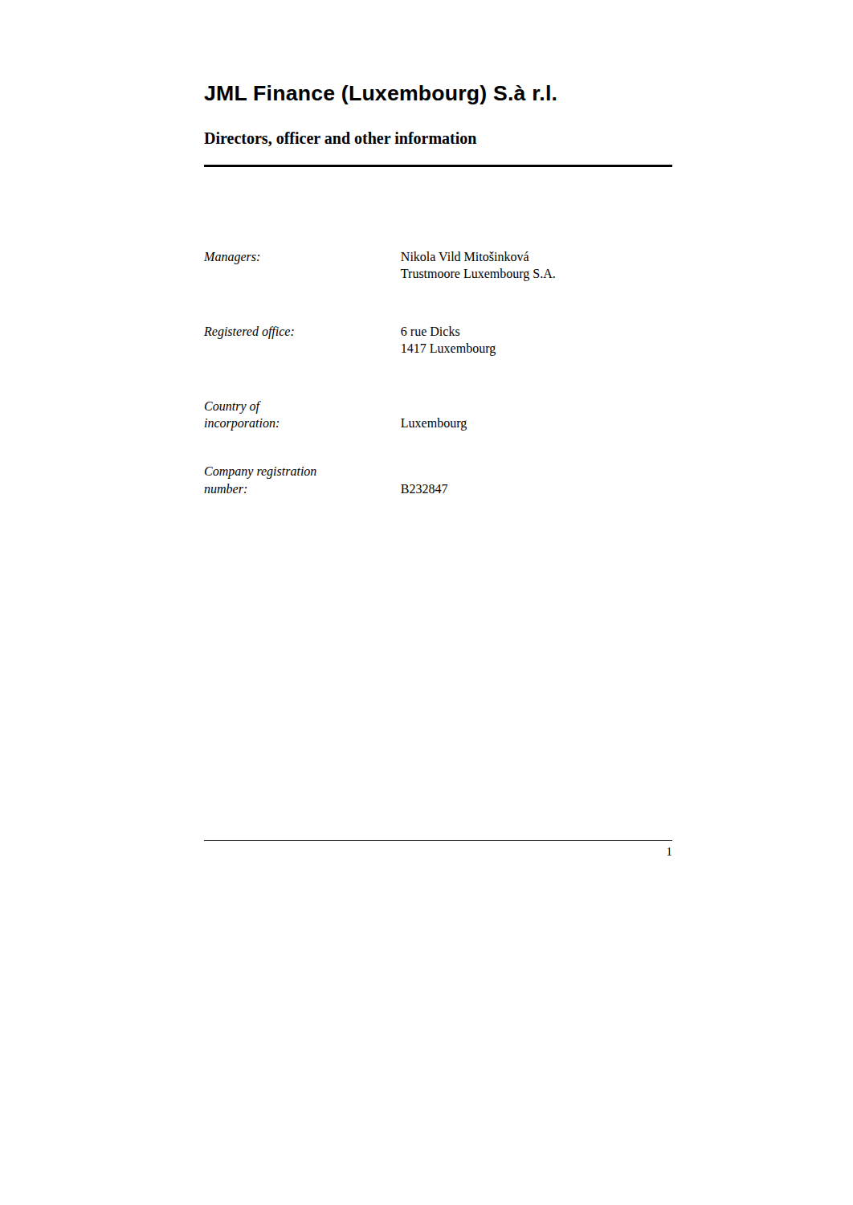JML Finance (Luxembourg) S.à r.l.
Directors, officer and other information
| Managers: | Nikola Vild Mitošinková Trustmoore Luxembourg S.A. |
| Registered office: | 6 rue Dicks 1417 Luxembourg |
| Country of incorporation: | Luxembourg |
| Company registration number: | B232847 |
1